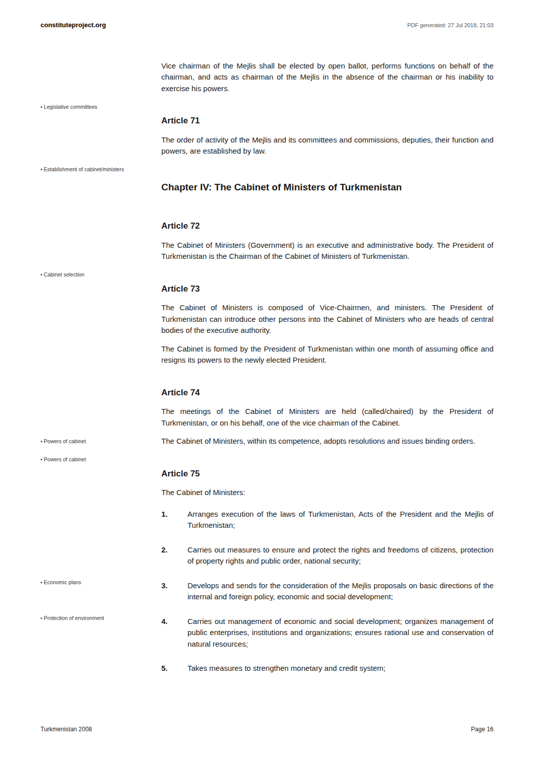constituteproject.org
PDF generated: 27 Jul 2018, 21:03
Vice chairman of the Mejlis shall be elected by open ballot, performs functions on behalf of the chairman, and acts as chairman of the Mejlis in the absence of the chairman or his inability to exercise his powers.
Legislative committees
Article 71
The order of activity of the Mejlis and its committees and commissions, deputies, their function and powers, are established by law.
Establishment of cabinet/ministers
Chapter IV: The Cabinet of Ministers of Turkmenistan
Article 72
The Cabinet of Ministers (Government) is an executive and administrative body. The President of Turkmenistan is the Chairman of the Cabinet of Ministers of Turkmenistan.
Cabinet selection
Article 73
The Cabinet of Ministers is composed of Vice-Chairmen, and ministers. The President of Turkmenistan can introduce other persons into the Cabinet of Ministers who are heads of central bodies of the executive authority.
The Cabinet is formed by the President of Turkmenistan within one month of assuming office and resigns its powers to the newly elected President.
Article 74
The meetings of the Cabinet of Ministers are held (called/chaired) by the President of Turkmenistan, or on his behalf, one of the vice chairman of the Cabinet.
Powers of cabinet
The Cabinet of Ministers, within its competence, adopts resolutions and issues binding orders.
Powers of cabinet
Article 75
The Cabinet of Ministers:
1. Arranges execution of the laws of Turkmenistan, Acts of the President and the Mejlis of Turkmenistan;
2. Carries out measures to ensure and protect the rights and freedoms of citizens, protection of property rights and public order, national security;
Economic plans
3. Develops and sends for the consideration of the Mejlis proposals on basic directions of the internal and foreign policy, economic and social development;
Protection of environment
4. Carries out management of economic and social development; organizes management of public enterprises, institutions and organizations; ensures rational use and conservation of natural resources;
5. Takes measures to strengthen monetary and credit system;
Turkmenistan 2008
Page 16